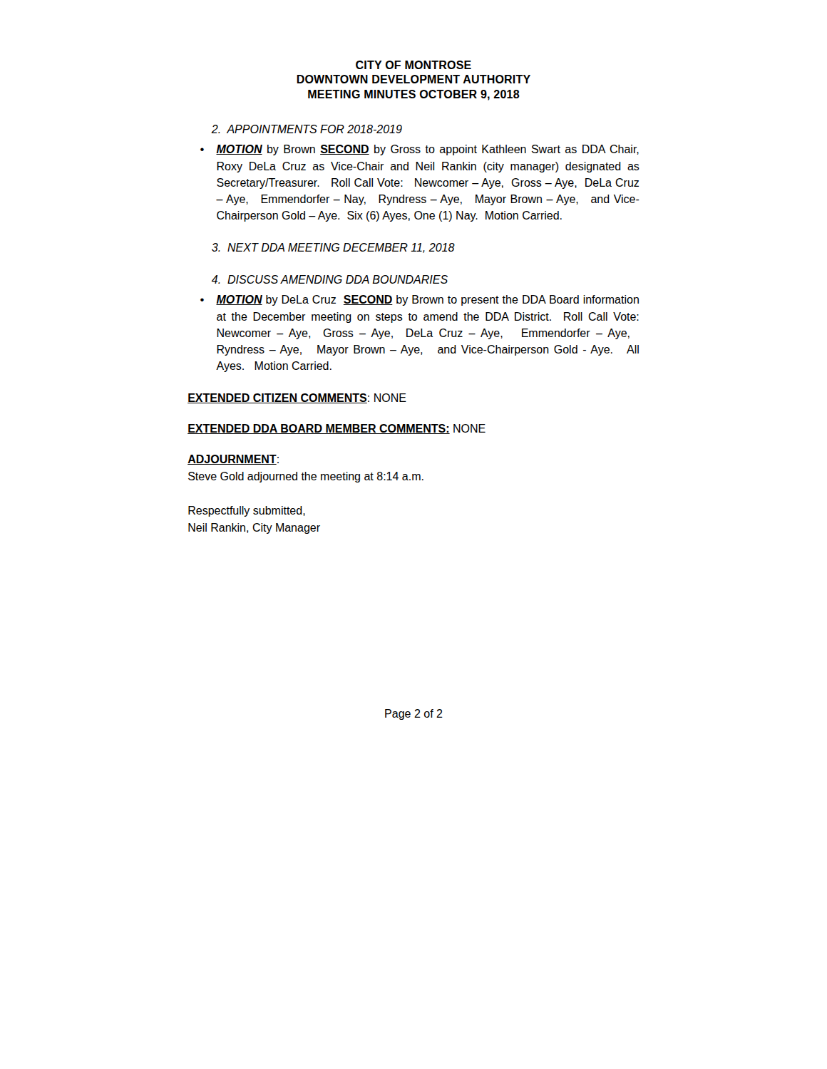CITY OF MONTROSE
DOWNTOWN DEVELOPMENT AUTHORITY
MEETING MINUTES OCTOBER 9, 2018
2. APPOINTMENTS FOR 2018-2019
MOTION by Brown SECOND by Gross to appoint Kathleen Swart as DDA Chair, Roxy DeLa Cruz as Vice-Chair and Neil Rankin (city manager) designated as Secretary/Treasurer. Roll Call Vote: Newcomer – Aye, Gross – Aye, DeLa Cruz – Aye, Emmendorfer – Nay, Ryndress – Aye, Mayor Brown – Aye, and Vice-Chairperson Gold – Aye. Six (6) Ayes, One (1) Nay. Motion Carried.
3. NEXT DDA MEETING DECEMBER 11, 2018
4. DISCUSS AMENDING DDA BOUNDARIES
MOTION by DeLa Cruz SECOND by Brown to present the DDA Board information at the December meeting on steps to amend the DDA District. Roll Call Vote: Newcomer – Aye, Gross – Aye, DeLa Cruz – Aye, Emmendorfer – Aye, Ryndress – Aye, Mayor Brown – Aye, and Vice-Chairperson Gold - Aye. All Ayes. Motion Carried.
EXTENDED CITIZEN COMMENTS: NONE
EXTENDED DDA BOARD MEMBER COMMENTS: NONE
ADJOURNMENT:
Steve Gold adjourned the meeting at 8:14 a.m.
Respectfully submitted,
Neil Rankin, City Manager
Page 2 of 2